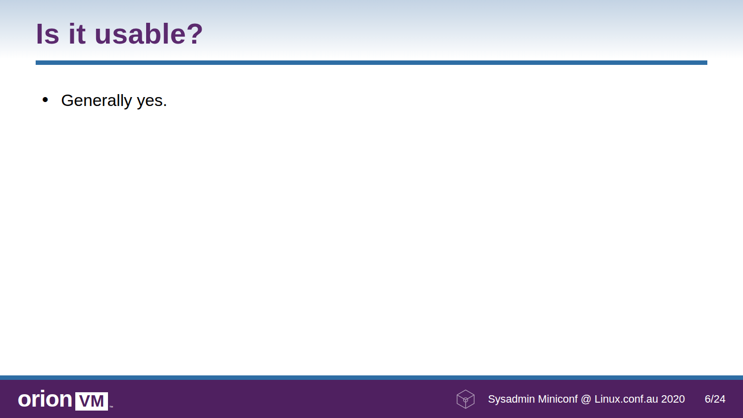Is it usable?
Generally yes.
orion VM™
Sysadmin Miniconf @ Linux.conf.au 2020 6/24